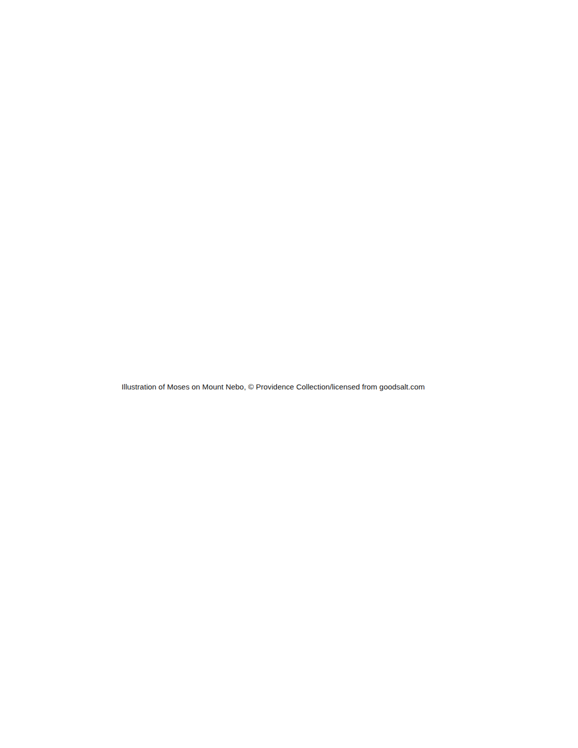Illustration of Moses on Mount Nebo, © Providence Collection/licensed from goodsalt.com